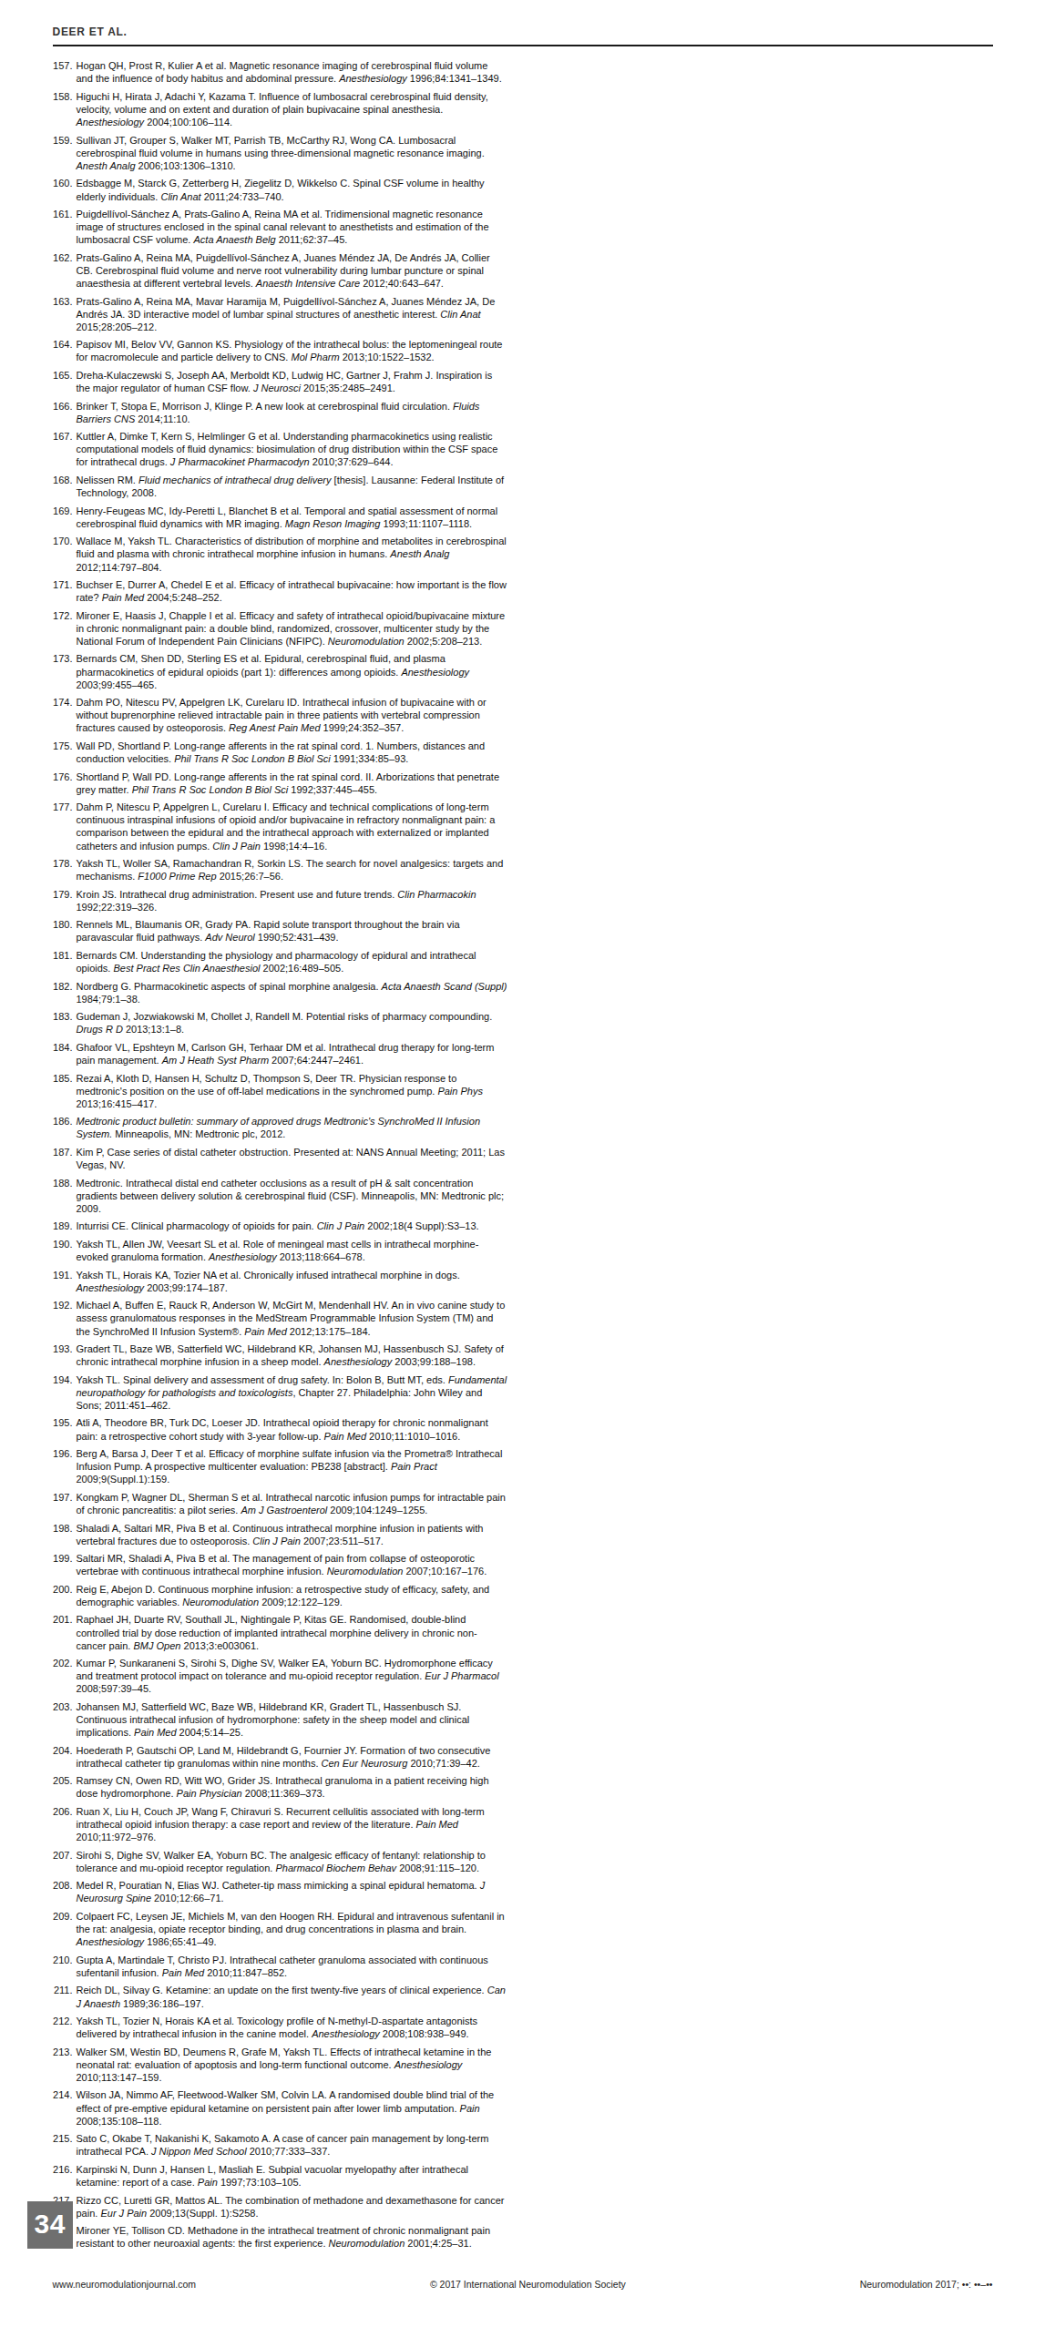DEER ET AL.
Hogan QH, Prost R, Kulier A et al. Magnetic resonance imaging of cerebrospinal fluid volume and the influence of body habitus and abdominal pressure. Anesthesiology 1996;84:1341–1349.
Higuchi H, Hirata J, Adachi Y, Kazama T. Influence of lumbosacral cerebrospinal fluid density, velocity, volume and on extent and duration of plain bupivacaine spinal anesthesia. Anesthesiology 2004;100:106–114.
Sullivan JT, Grouper S, Walker MT, Parrish TB, McCarthy RJ, Wong CA. Lumbosacral cerebrospinal fluid volume in humans using three-dimensional magnetic resonance imaging. Anesth Analg 2006;103:1306–1310.
Edsbagge M, Starck G, Zetterberg H, Ziegelitz D, Wikkelso C. Spinal CSF volume in healthy elderly individuals. Clin Anat 2011;24:733–740.
Puigdellívol-Sánchez A, Prats-Galino A, Reina MA et al. Tridimensional magnetic resonance image of structures enclosed in the spinal canal relevant to anesthetists and estimation of the lumbosacral CSF volume. Acta Anaesth Belg 2011;62:37–45.
Prats-Galino A, Reina MA, Puigdellívol-Sánchez A, Juanes Méndez JA, De Andrés JA, Collier CB. Cerebrospinal fluid volume and nerve root vulnerability during lumbar puncture or spinal anaesthesia at different vertebral levels. Anaesth Intensive Care 2012;40:643–647.
Prats-Galino A, Reina MA, Mavar Haramija M, Puigdellívol-Sánchez A, Juanes Méndez JA, De Andrés JA. 3D interactive model of lumbar spinal structures of anesthetic interest. Clin Anat 2015;28:205–212.
Papisov MI, Belov VV, Gannon KS. Physiology of the intrathecal bolus: the leptomeningeal route for macromolecule and particle delivery to CNS. Mol Pharm 2013;10:1522–1532.
Dreha-Kulaczewski S, Joseph AA, Merboldt KD, Ludwig HC, Gartner J, Frahm J. Inspiration is the major regulator of human CSF flow. J Neurosci 2015;35:2485–2491.
Brinker T, Stopa E, Morrison J, Klinge P. A new look at cerebrospinal fluid circulation. Fluids Barriers CNS 2014;11:10.
Kuttler A, Dimke T, Kern S, Helmlinger G et al. Understanding pharmacokinetics using realistic computational models of fluid dynamics: biosimulation of drug distribution within the CSF space for intrathecal drugs. J Pharmacokinet Pharmacodyn 2010;37:629–644.
Nelissen RM. Fluid mechanics of intrathecal drug delivery [thesis]. Lausanne: Federal Institute of Technology, 2008.
Henry-Feugeas MC, Idy-Peretti L, Blanchet B et al. Temporal and spatial assessment of normal cerebrospinal fluid dynamics with MR imaging. Magn Reson Imaging 1993;11:1107–1118.
Wallace M, Yaksh TL. Characteristics of distribution of morphine and metabolites in cerebrospinal fluid and plasma with chronic intrathecal morphine infusion in humans. Anesth Analg 2012;114:797–804.
Buchser E, Durrer A, Chedel E et al. Efficacy of intrathecal bupivacaine: how important is the flow rate? Pain Med 2004;5:248–252.
Mironer E, Haasis J, Chapple I et al. Efficacy and safety of intrathecal opioid/bupivacaine mixture in chronic nonmalignant pain: a double blind, randomized, crossover, multicenter study by the National Forum of Independent Pain Clinicians (NFIPC). Neuromodulation 2002;5:208–213.
Bernards CM, Shen DD, Sterling ES et al. Epidural, cerebrospinal fluid, and plasma pharmacokinetics of epidural opioids (part 1): differences among opioids. Anesthesiology 2003;99:455–465.
Dahm PO, Nitescu PV, Appelgren LK, Curelaru ID. Intrathecal infusion of bupivacaine with or without buprenorphine relieved intractable pain in three patients with vertebral compression fractures caused by osteoporosis. Reg Anest Pain Med 1999;24:352–357.
Wall PD, Shortland P. Long-range afferents in the rat spinal cord. 1. Numbers, distances and conduction velocities. Phil Trans R Soc London B Biol Sci 1991;334:85–93.
Shortland P, Wall PD. Long-range afferents in the rat spinal cord. II. Arborizations that penetrate grey matter. Phil Trans R Soc London B Biol Sci 1992;337:445–455.
Dahm P, Nitescu P, Appelgren L, Curelaru I. Efficacy and technical complications of long-term continuous intraspinal infusions of opioid and/or bupivacaine in refractory nonmalignant pain: a comparison between the epidural and the intrathecal approach with externalized or implanted catheters and infusion pumps. Clin J Pain 1998;14:4–16.
Yaksh TL, Woller SA, Ramachandran R, Sorkin LS. The search for novel analgesics: targets and mechanisms. F1000 Prime Rep 2015;26:7–56.
Kroin JS. Intrathecal drug administration. Present use and future trends. Clin Pharmacokin 1992;22:319–326.
Rennels ML, Blaumanis OR, Grady PA. Rapid solute transport throughout the brain via paravascular fluid pathways. Adv Neurol 1990;52:431–439.
Bernards CM. Understanding the physiology and pharmacology of epidural and intrathecal opioids. Best Pract Res Clin Anaesthesiol 2002;16:489–505.
Nordberg G. Pharmacokinetic aspects of spinal morphine analgesia. Acta Anaesth Scand (Suppl) 1984;79:1–38.
Gudeman J, Jozwiakowski M, Chollet J, Randell M. Potential risks of pharmacy compounding. Drugs R D 2013;13:1–8.
Ghafoor VL, Epshteyn M, Carlson GH, Terhaar DM et al. Intrathecal drug therapy for long-term pain management. Am J Heath Syst Pharm 2007;64:2447–2461.
Rezai A, Kloth D, Hansen H, Schultz D, Thompson S, Deer TR. Physician response to medtronic's position on the use of off-label medications in the synchromed pump. Pain Phys 2013;16:415–417.
Medtronic product bulletin: summary of approved drugs Medtronic's SynchroMed II Infusion System. Minneapolis, MN: Medtronic plc, 2012.
Kim P, Case series of distal catheter obstruction. Presented at: NANS Annual Meeting; 2011; Las Vegas, NV.
Medtronic. Intrathecal distal end catheter occlusions as a result of pH & salt concentration gradients between delivery solution & cerebrospinal fluid (CSF). Minneapolis, MN: Medtronic plc; 2009.
Inturrisi CE. Clinical pharmacology of opioids for pain. Clin J Pain 2002;18(4 Suppl):S3–13.
Yaksh TL, Allen JW, Veesart SL et al. Role of meningeal mast cells in intrathecal morphine-evoked granuloma formation. Anesthesiology 2013;118:664–678.
Yaksh TL, Horais KA, Tozier NA et al. Chronically infused intrathecal morphine in dogs. Anesthesiology 2003;99:174–187.
Michael A, Buffen E, Rauck R, Anderson W, McGirt M, Mendenhall HV. An in vivo canine study to assess granulomatous responses in the MedStream Programmable Infusion System (TM) and the SynchroMed II Infusion System®. Pain Med 2012;13:175–184.
Gradert TL, Baze WB, Satterfield WC, Hildebrand KR, Johansen MJ, Hassenbusch SJ. Safety of chronic intrathecal morphine infusion in a sheep model. Anesthesiology 2003;99:188–198.
Yaksh TL. Spinal delivery and assessment of drug safety. In: Bolon B, Butt MT, eds. Fundamental neuropathology for pathologists and toxicologists, Chapter 27. Philadelphia: John Wiley and Sons; 2011:451–462.
Atli A, Theodore BR, Turk DC, Loeser JD. Intrathecal opioid therapy for chronic nonmalignant pain: a retrospective cohort study with 3-year follow-up. Pain Med 2010;11:1010–1016.
Berg A, Barsa J, Deer T et al. Efficacy of morphine sulfate infusion via the Prometra® Intrathecal Infusion Pump. A prospective multicenter evaluation: PB238 [abstract]. Pain Pract 2009;9(Suppl.1):159.
Kongkam P, Wagner DL, Sherman S et al. Intrathecal narcotic infusion pumps for intractable pain of chronic pancreatitis: a pilot series. Am J Gastroenterol 2009;104:1249–1255.
Shaladi A, Saltari MR, Piva B et al. Continuous intrathecal morphine infusion in patients with vertebral fractures due to osteoporosis. Clin J Pain 2007;23:511–517.
Saltari MR, Shaladi A, Piva B et al. The management of pain from collapse of osteoporotic vertebrae with continuous intrathecal morphine infusion. Neuromodulation 2007;10:167–176.
Reig E, Abejon D. Continuous morphine infusion: a retrospective study of efficacy, safety, and demographic variables. Neuromodulation 2009;12:122–129.
Raphael JH, Duarte RV, Southall JL, Nightingale P, Kitas GE. Randomised, double-blind controlled trial by dose reduction of implanted intrathecal morphine delivery in chronic non-cancer pain. BMJ Open 2013;3:e003061.
Kumar P, Sunkaraneni S, Sirohi S, Dighe SV, Walker EA, Yoburn BC. Hydromorphone efficacy and treatment protocol impact on tolerance and mu-opioid receptor regulation. Eur J Pharmacol 2008;597:39–45.
Johansen MJ, Satterfield WC, Baze WB, Hildebrand KR, Gradert TL, Hassenbusch SJ. Continuous intrathecal infusion of hydromorphone: safety in the sheep model and clinical implications. Pain Med 2004;5:14–25.
Hoederath P, Gautschi OP, Land M, Hildebrandt G, Fournier JY. Formation of two consecutive intrathecal catheter tip granulomas within nine months. Cen Eur Neurosurg 2010;71:39–42.
Ramsey CN, Owen RD, Witt WO, Grider JS. Intrathecal granuloma in a patient receiving high dose hydromorphone. Pain Physician 2008;11:369–373.
Ruan X, Liu H, Couch JP, Wang F, Chiravuri S. Recurrent cellulitis associated with long-term intrathecal opioid infusion therapy: a case report and review of the literature. Pain Med 2010;11:972–976.
Sirohi S, Dighe SV, Walker EA, Yoburn BC. The analgesic efficacy of fentanyl: relationship to tolerance and mu-opioid receptor regulation. Pharmacol Biochem Behav 2008;91:115–120.
Medel R, Pouratian N, Elias WJ. Catheter-tip mass mimicking a spinal epidural hematoma. J Neurosurg Spine 2010;12:66–71.
Colpaert FC, Leysen JE, Michiels M, van den Hoogen RH. Epidural and intravenous sufentanil in the rat: analgesia, opiate receptor binding, and drug concentrations in plasma and brain. Anesthesiology 1986;65:41–49.
Gupta A, Martindale T, Christo PJ. Intrathecal catheter granuloma associated with continuous sufentanil infusion. Pain Med 2010;11:847–852.
Reich DL, Silvay G. Ketamine: an update on the first twenty-five years of clinical experience. Can J Anaesth 1989;36:186–197.
Yaksh TL, Tozier N, Horais KA et al. Toxicology profile of N-methyl-D-aspartate antagonists delivered by intrathecal infusion in the canine model. Anesthesiology 2008;108:938–949.
Walker SM, Westin BD, Deumens R, Grafe M, Yaksh TL. Effects of intrathecal ketamine in the neonatal rat: evaluation of apoptosis and long-term functional outcome. Anesthesiology 2010;113:147–159.
Wilson JA, Nimmo AF, Fleetwood-Walker SM, Colvin LA. A randomised double blind trial of the effect of pre-emptive epidural ketamine on persistent pain after lower limb amputation. Pain 2008;135:108–118.
Sato C, Okabe T, Nakanishi K, Sakamoto A. A case of cancer pain management by long-term intrathecal PCA. J Nippon Med School 2010;77:333–337.
Karpinski N, Dunn J, Hansen L, Masliah E. Subpial vacuolar myelopathy after intrathecal ketamine: report of a case. Pain 1997;73:103–105.
Rizzo CC, Luretti GR, Mattos AL. The combination of methadone and dexamethasone for cancer pain. Eur J Pain 2009;13(Suppl. 1):S258.
Mironer YE, Tollison CD. Methadone in the intrathecal treatment of chronic nonmalignant pain resistant to other neuroaxial agents: the first experience. Neuromodulation 2001;4:25–31.
34
www.neuromodulationjournal.com
© 2017 International Neuromodulation Society
Neuromodulation 2017; ••: ••–••